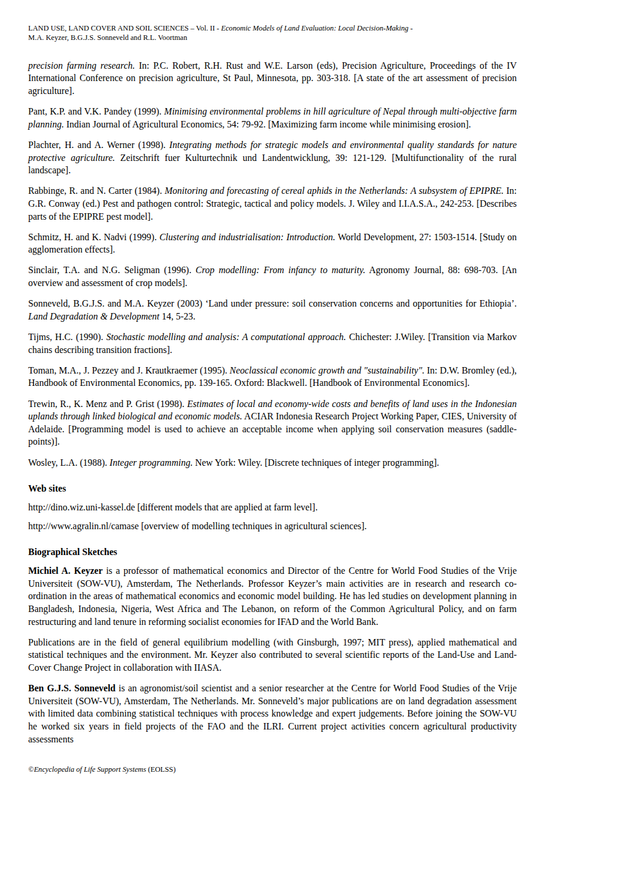LAND USE, LAND COVER AND SOIL SCIENCES – Vol. II - Economic Models of Land Evaluation: Local Decision-Making -
M.A. Keyzer, B.G.J.S. Sonneveld and R.L. Voortman
precision farming research. In: P.C. Robert, R.H. Rust and W.E. Larson (eds), Precision Agriculture, Proceedings of the IV International Conference on precision agriculture, St Paul, Minnesota, pp. 303-318. [A state of the art assessment of precision agriculture].
Pant, K.P. and V.K. Pandey (1999). Minimising environmental problems in hill agriculture of Nepal through multi-objective farm planning. Indian Journal of Agricultural Economics, 54: 79-92. [Maximizing farm income while minimising erosion].
Plachter, H. and A. Werner (1998). Integrating methods for strategic models and environmental quality standards for nature protective agriculture. Zeitschrift fuer Kulturtechnik und Landentwicklung, 39: 121-129. [Multifunctionality of the rural landscape].
Rabbinge, R. and N. Carter (1984). Monitoring and forecasting of cereal aphids in the Netherlands: A subsystem of EPIPRE. In: G.R. Conway (ed.) Pest and pathogen control: Strategic, tactical and policy models. J. Wiley and I.I.A.S.A., 242-253. [Describes parts of the EPIPRE pest model].
Schmitz, H. and K. Nadvi (1999). Clustering and industrialisation: Introduction. World Development, 27: 1503-1514. [Study on agglomeration effects].
Sinclair, T.A. and N.G. Seligman (1996). Crop modelling: From infancy to maturity. Agronomy Journal, 88: 698-703. [An overview and assessment of crop models].
Sonneveld, B.G.J.S. and M.A. Keyzer (2003) ‘Land under pressure: soil conservation concerns and opportunities for Ethiopia’. Land Degradation & Development 14, 5-23.
Tijms, H.C. (1990). Stochastic modelling and analysis: A computational approach. Chichester: J.Wiley. [Transition via Markov chains describing transition fractions].
Toman, M.A., J. Pezzey and J. Krautkraemer (1995). Neoclassical economic growth and "sustainability". In: D.W. Bromley (ed.), Handbook of Environmental Economics, pp. 139-165. Oxford: Blackwell. [Handbook of Environmental Economics].
Trewin, R., K. Menz and P. Grist (1998). Estimates of local and economy-wide costs and benefits of land uses in the Indonesian uplands through linked biological and economic models. ACIAR Indonesia Research Project Working Paper, CIES, University of Adelaide. [Programming model is used to achieve an acceptable income when applying soil conservation measures (saddle-points)].
Wosley, L.A. (1988). Integer programming. New York: Wiley. [Discrete techniques of integer programming].
Web sites
http://dino.wiz.uni-kassel.de [different models that are applied at farm level].
http://www.agralin.nl/camase [overview of modelling techniques in agricultural sciences].
Biographical Sketches
Michiel A. Keyzer is a professor of mathematical economics and Director of the Centre for World Food Studies of the Vrije Universiteit (SOW-VU), Amsterdam, The Netherlands. Professor Keyzer’s main activities are in research and research co-ordination in the areas of mathematical economics and economic model building. He has led studies on development planning in Bangladesh, Indonesia, Nigeria, West Africa and The Lebanon, on reform of the Common Agricultural Policy, and on farm restructuring and land tenure in reforming socialist economies for IFAD and the World Bank.
Publications are in the field of general equilibrium modelling (with Ginsburgh, 1997; MIT press), applied mathematical and statistical techniques and the environment. Mr. Keyzer also contributed to several scientific reports of the Land-Use and Land-Cover Change Project in collaboration with IIASA.
Ben G.J.S. Sonneveld is an agronomist/soil scientist and a senior researcher at the Centre for World Food Studies of the Vrije Universiteit (SOW-VU), Amsterdam, The Netherlands. Mr. Sonneveld’s major publications are on land degradation assessment with limited data combining statistical techniques with process knowledge and expert judgements. Before joining the SOW-VU he worked six years in field projects of the FAO and the ILRI. Current project activities concern agricultural productivity assessments
©Encyclopedia of Life Support Systems (EOLSS)